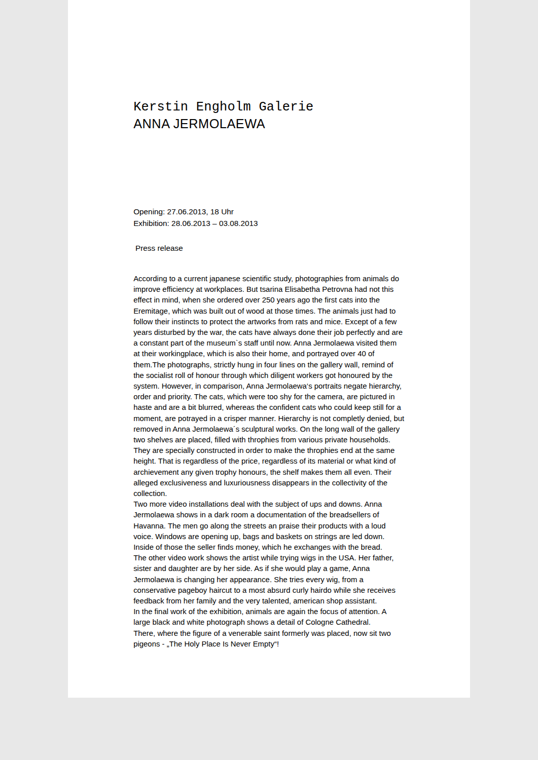Kerstin Engholm Galerie
ANNA JERMOLAEWA
Opening: 27.06.2013, 18 Uhr Exhibition: 28.06.2013 – 03.08.2013
Press release
According to a current japanese scientific study, photographies from animals do improve efficiency at workplaces. But tsarina Elisabetha Petrovna had not this effect in mind, when she ordered over 250 years ago the first cats into the Eremitage, which was built out of wood at those times. The animals just had to follow their instincts to protect the artworks from rats and mice. Except of a few years disturbed by the war, the cats have always done their job perfectly and are a constant part of the museum`s staff until now. Anna Jermolaewa visited them at their workingplace, which is also their home, and portrayed over 40 of them.The photographs, strictly hung in four lines on the gallery wall, remind of the socialist roll of honour through which diligent workers got honoured by the system. However, in comparison, Anna Jermolaewa‘s portraits negate hierarchy, order and priority. The cats, which were too shy for the camera, are pictured in haste and are a bit blurred, whereas the confident cats who could keep still for a moment, are potrayed in a crisper manner. Hierarchy is not completly denied, but removed in Anna Jermolaewa´s sculptural works. On the long wall of the gallery two shelves are placed, filled with throphies from various private households. They are specially constructed in order to make the throphies end at the same height. That is regardless of the price, regardless of its material or what kind of archievement any given trophy honours, the shelf makes them all even. Their alleged exclusiveness and luxuriousness disappears in the collectivity of the collection.
Two more video installations deal with the subject of ups and downs. Anna Jermolaewa shows in a dark room a documentation of the breadsellers of Havanna. The men go along the streets an praise their products with a loud voice. Windows are opening up, bags and baskets on strings are led down. Inside of those the seller finds money, which he exchanges with the bread.
The other video work shows the artist while trying wigs in the USA. Her father, sister and daughter are by her side. As if she would play a game, Anna Jermolaewa is changing her appearance. She tries every wig, from a conservative pageboy haircut to a most absurd curly hairdo while she receives feedback from her family and the very talented, american shop assistant.
In the final work of the exhibition, animals are again the focus of attention. A large black and white photograph shows a detail of Cologne Cathedral.
There, where the figure of a venerable saint formerly was placed, now sit two pigeons - „The Holy Place Is Never Empty“!